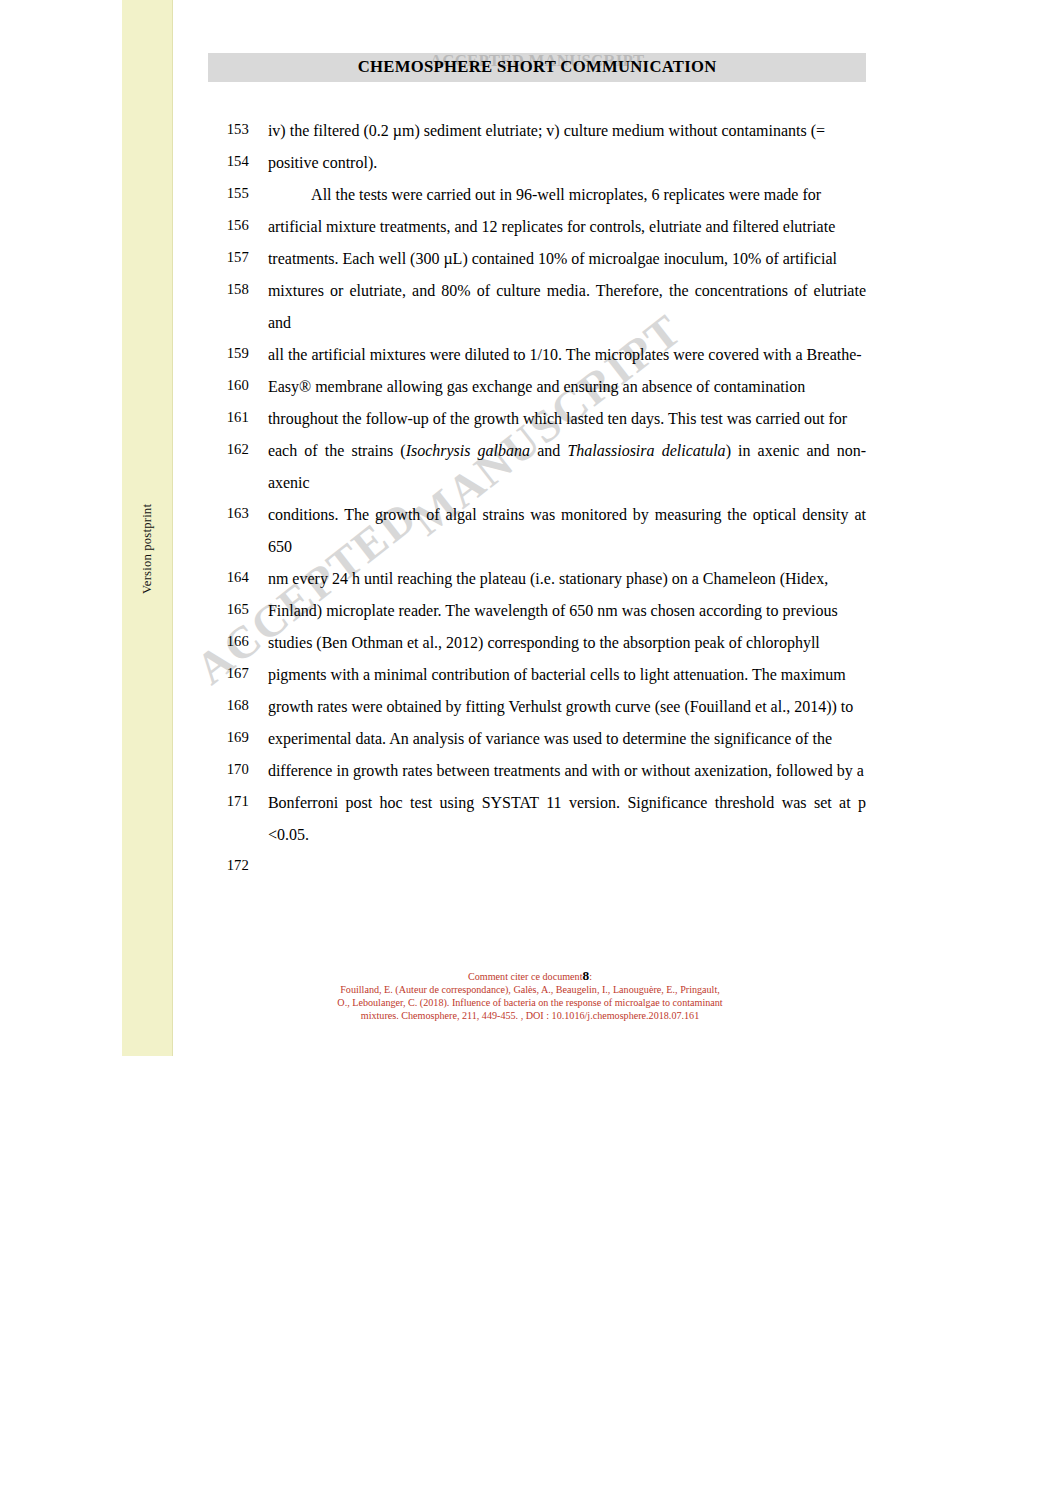Version postprint
ACCEPTED MANUSCRIPT
CHEMOSPHERE SHORT COMMUNICATION
ACCEPTED MANUSCRIPT
iv) the filtered (0.2 µm) sediment elutriate; v) culture medium without contaminants (=
positive control).
All the tests were carried out in 96-well microplates, 6 replicates were made for
artificial mixture treatments, and 12 replicates for controls, elutriate and filtered elutriate
treatments. Each well (300 µL) contained 10% of microalgae inoculum, 10% of artificial
mixtures or elutriate, and 80% of culture media. Therefore, the concentrations of elutriate and
all the artificial mixtures were diluted to 1/10. The microplates were covered with a Breathe-
Easy® membrane allowing gas exchange and ensuring an absence of contamination
throughout the follow-up of the growth which lasted ten days. This test was carried out for
each of the strains (Isochrysis galbana and Thalassiosira delicatula) in axenic and non-axenic
conditions. The growth of algal strains was monitored by measuring the optical density at 650
nm every 24 h until reaching the plateau (i.e. stationary phase) on a Chameleon (Hidex,
Finland) microplate reader. The wavelength of 650 nm was chosen according to previous
studies (Ben Othman et al., 2012) corresponding to the absorption peak of chlorophyll
pigments with a minimal contribution of bacterial cells to light attenuation. The maximum
growth rates were obtained by fitting Verhulst growth curve (see (Fouilland et al., 2014)) to
experimental data. An analysis of variance was used to determine the significance of the
difference in growth rates between treatments and with or without axenization, followed by a
Bonferroni post hoc test using SYSTAT 11 version. Significance threshold was set at p <0.05.
Comment citer ce document8:
Fouilland, E. (Auteur de correspondance), Galès, A., Beaugelin, I., Lanouguère, E., Pringault,
O., Leboulanger, C. (2018). Influence of bacteria on the response of microalgae to contaminant
mixtures. Chemosphere, 211, 449-455. , DOI : 10.1016/j.chemosphere.2018.07.161